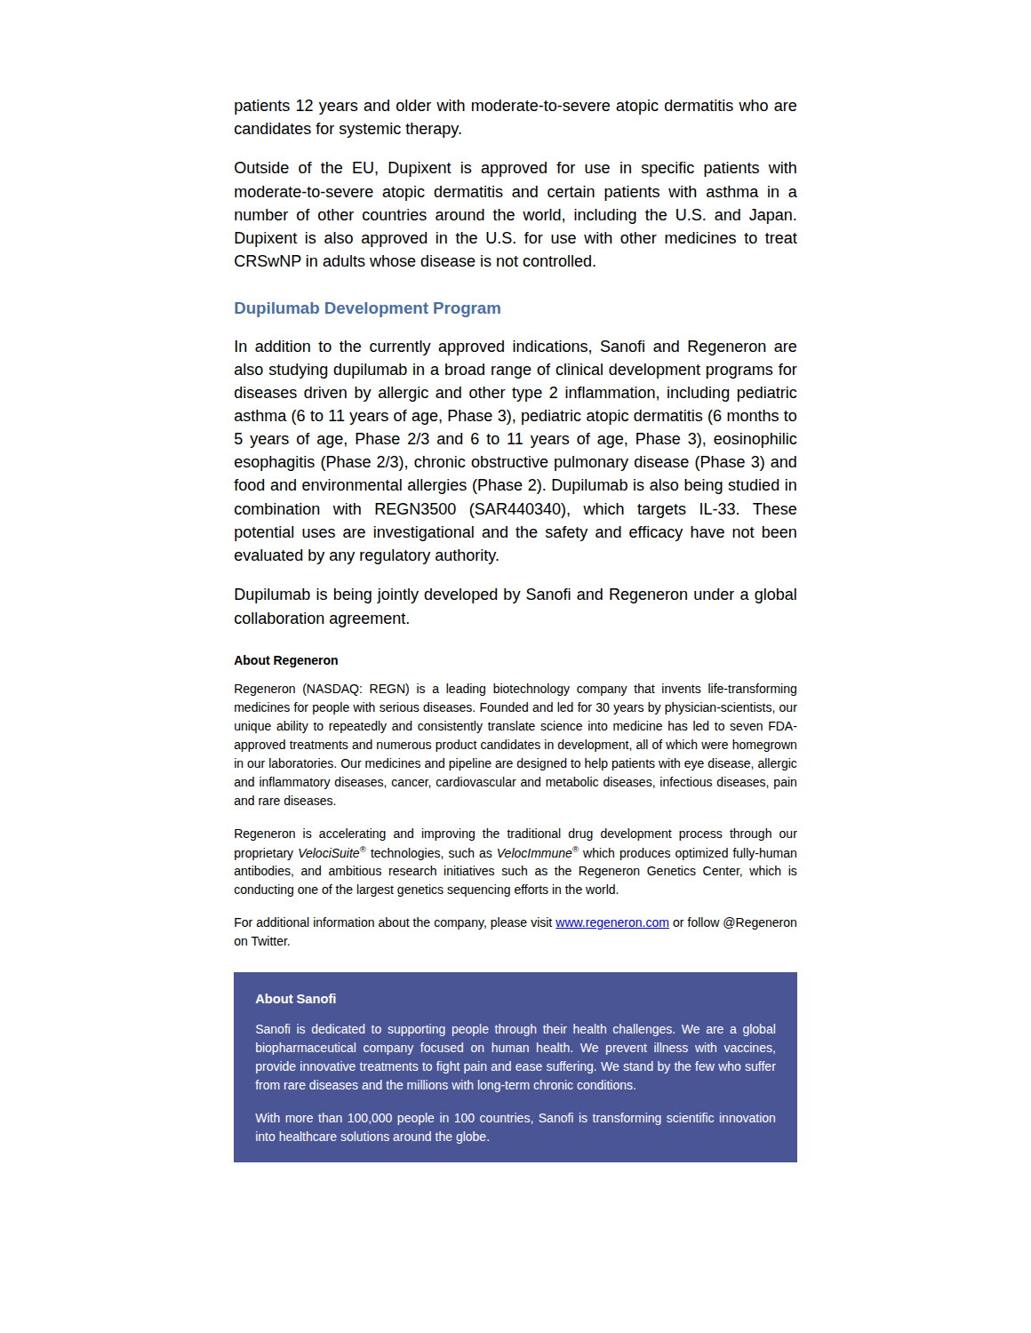patients 12 years and older with moderate-to-severe atopic dermatitis who are candidates for systemic therapy.
Outside of the EU, Dupixent is approved for use in specific patients with moderate-to-severe atopic dermatitis and certain patients with asthma in a number of other countries around the world, including the U.S. and Japan. Dupixent is also approved in the U.S. for use with other medicines to treat CRSwNP in adults whose disease is not controlled.
Dupilumab Development Program
In addition to the currently approved indications, Sanofi and Regeneron are also studying dupilumab in a broad range of clinical development programs for diseases driven by allergic and other type 2 inflammation, including pediatric asthma (6 to 11 years of age, Phase 3), pediatric atopic dermatitis (6 months to 5 years of age, Phase 2/3 and 6 to 11 years of age, Phase 3), eosinophilic esophagitis (Phase 2/3), chronic obstructive pulmonary disease (Phase 3) and food and environmental allergies (Phase 2). Dupilumab is also being studied in combination with REGN3500 (SAR440340), which targets IL-33. These potential uses are investigational and the safety and efficacy have not been evaluated by any regulatory authority.
Dupilumab is being jointly developed by Sanofi and Regeneron under a global collaboration agreement.
About Regeneron
Regeneron (NASDAQ: REGN) is a leading biotechnology company that invents life-transforming medicines for people with serious diseases. Founded and led for 30 years by physician-scientists, our unique ability to repeatedly and consistently translate science into medicine has led to seven FDA-approved treatments and numerous product candidates in development, all of which were homegrown in our laboratories. Our medicines and pipeline are designed to help patients with eye disease, allergic and inflammatory diseases, cancer, cardiovascular and metabolic diseases, infectious diseases, pain and rare diseases.
Regeneron is accelerating and improving the traditional drug development process through our proprietary VelociSuite® technologies, such as VelocImmune® which produces optimized fully-human antibodies, and ambitious research initiatives such as the Regeneron Genetics Center, which is conducting one of the largest genetics sequencing efforts in the world.
For additional information about the company, please visit www.regeneron.com or follow @Regeneron on Twitter.
About Sanofi
Sanofi is dedicated to supporting people through their health challenges. We are a global biopharmaceutical company focused on human health. We prevent illness with vaccines, provide innovative treatments to fight pain and ease suffering. We stand by the few who suffer from rare diseases and the millions with long-term chronic conditions.
With more than 100,000 people in 100 countries, Sanofi is transforming scientific innovation into healthcare solutions around the globe.